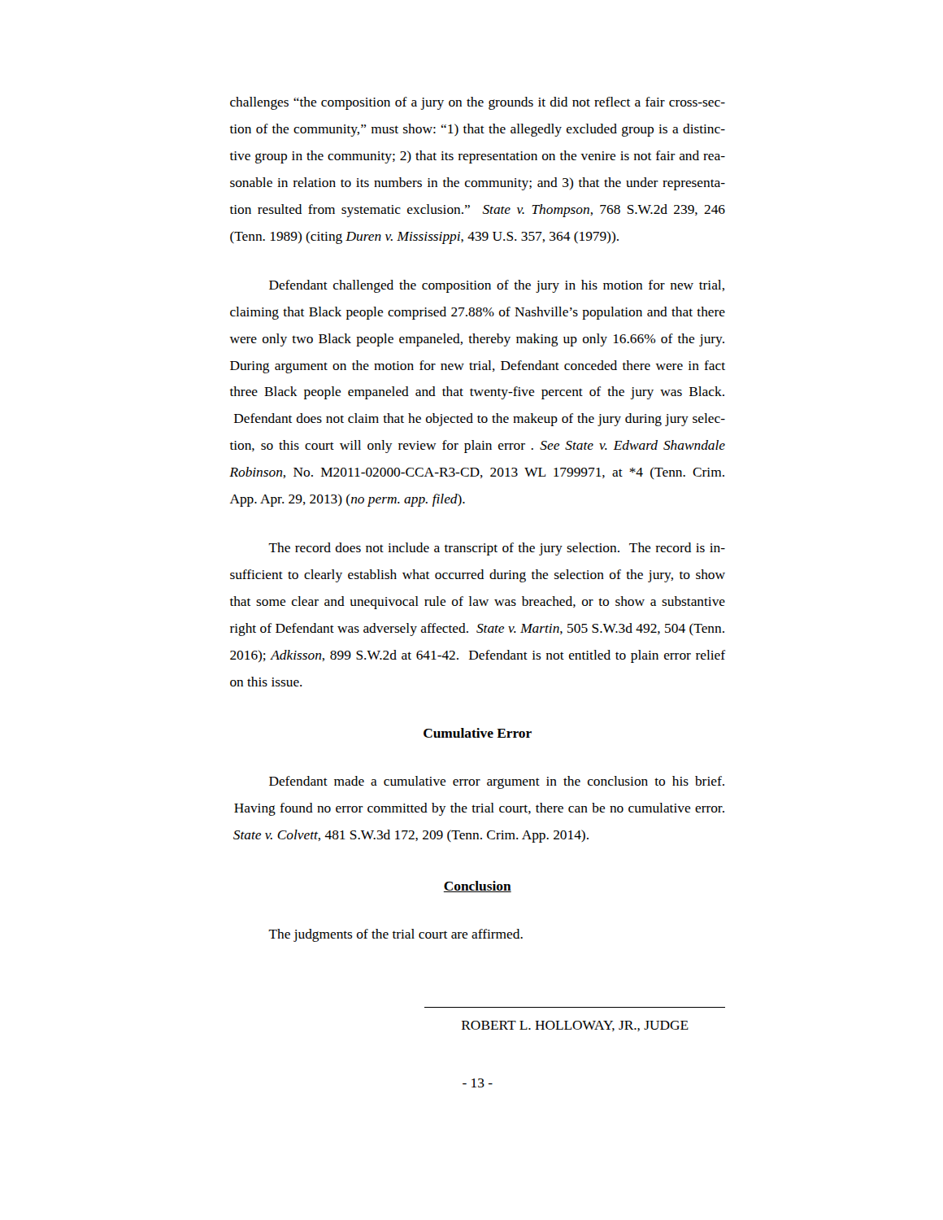challenges “the composition of a jury on the grounds it did not reflect a fair cross-section of the community,” must show: “1) that the allegedly excluded group is a distinctive group in the community; 2) that its representation on the venire is not fair and reasonable in relation to its numbers in the community; and 3) that the under representation resulted from systematic exclusion.” State v. Thompson, 768 S.W.2d 239, 246 (Tenn. 1989) (citing Duren v. Mississippi, 439 U.S. 357, 364 (1979)).
Defendant challenged the composition of the jury in his motion for new trial, claiming that Black people comprised 27.88% of Nashville’s population and that there were only two Black people empaneled, thereby making up only 16.66% of the jury. During argument on the motion for new trial, Defendant conceded there were in fact three Black people empaneled and that twenty-five percent of the jury was Black. Defendant does not claim that he objected to the makeup of the jury during jury selection, so this court will only review for plain error . See State v. Edward Shawndale Robinson, No. M2011-02000-CCA-R3-CD, 2013 WL 1799971, at *4 (Tenn. Crim. App. Apr. 29, 2013) (no perm. app. filed).
The record does not include a transcript of the jury selection. The record is insufficient to clearly establish what occurred during the selection of the jury, to show that some clear and unequivocal rule of law was breached, or to show a substantive right of Defendant was adversely affected. State v. Martin, 505 S.W.3d 492, 504 (Tenn. 2016); Adkisson, 899 S.W.2d at 641-42. Defendant is not entitled to plain error relief on this issue.
Cumulative Error
Defendant made a cumulative error argument in the conclusion to his brief. Having found no error committed by the trial court, there can be no cumulative error. State v. Colvett, 481 S.W.3d 172, 209 (Tenn. Crim. App. 2014).
Conclusion
The judgments of the trial court are affirmed.
ROBERT L. HOLLOWAY, JR., JUDGE
- 13 -